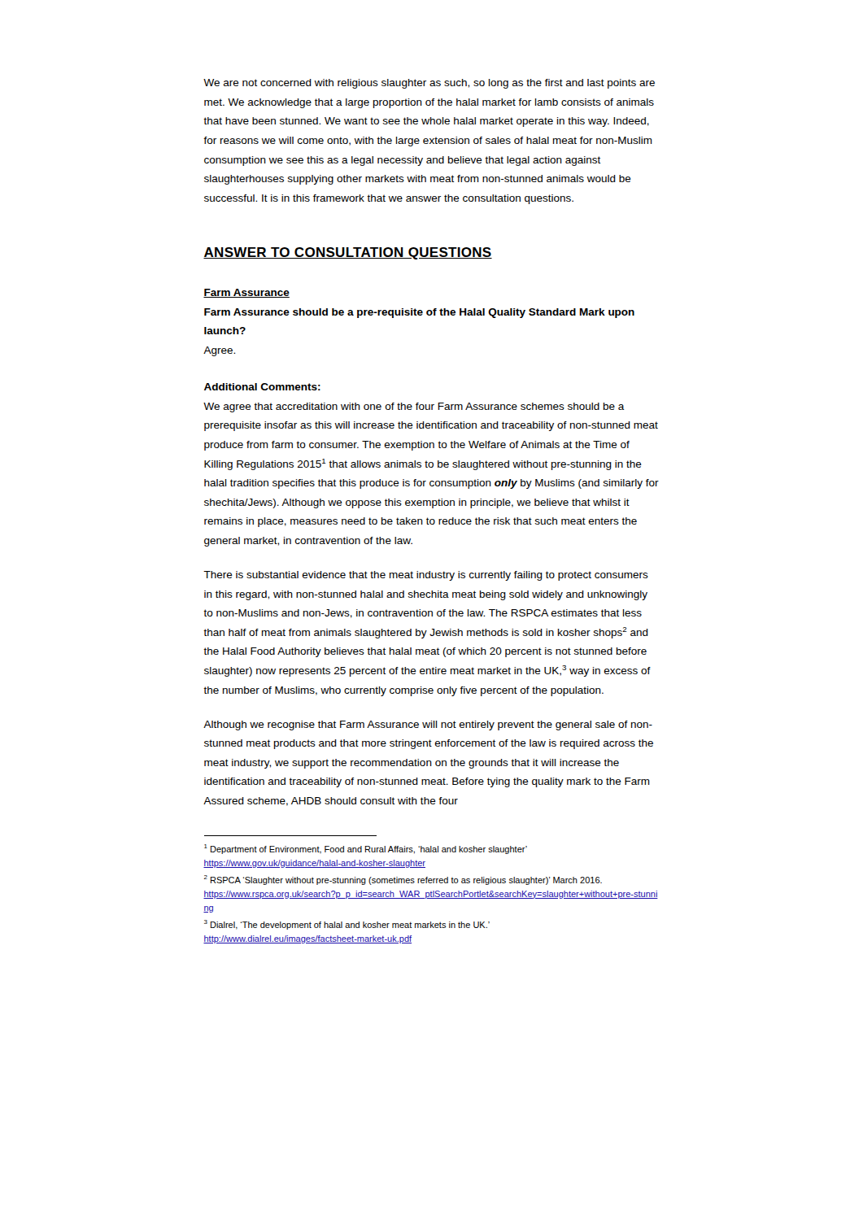We are not concerned with religious slaughter as such, so long as the first and last points are met. We acknowledge that a large proportion of the halal market for lamb consists of animals that have been stunned. We want to see the whole halal market operate in this way. Indeed, for reasons we will come onto, with the large extension of sales of halal meat for non-Muslim consumption we see this as a legal necessity and believe that legal action against slaughterhouses supplying other markets with meat from non-stunned animals would be successful. It is in this framework that we answer the consultation questions.
ANSWER TO CONSULTATION QUESTIONS
Farm Assurance
Farm Assurance should be a pre-requisite of the Halal Quality Standard Mark upon launch?
Agree.
Additional Comments:
We agree that accreditation with one of the four Farm Assurance schemes should be a prerequisite insofar as this will increase the identification and traceability of non-stunned meat produce from farm to consumer. The exemption to the Welfare of Animals at the Time of Killing Regulations 20151 that allows animals to be slaughtered without pre-stunning in the halal tradition specifies that this produce is for consumption only by Muslims (and similarly for shechita/Jews). Although we oppose this exemption in principle, we believe that whilst it remains in place, measures need to be taken to reduce the risk that such meat enters the general market, in contravention of the law.
There is substantial evidence that the meat industry is currently failing to protect consumers in this regard, with non-stunned halal and shechita meat being sold widely and unknowingly to non-Muslims and non-Jews, in contravention of the law. The RSPCA estimates that less than half of meat from animals slaughtered by Jewish methods is sold in kosher shops2 and the Halal Food Authority believes that halal meat (of which 20 percent is not stunned before slaughter) now represents 25 percent of the entire meat market in the UK,3 way in excess of the number of Muslims, who currently comprise only five percent of the population.
Although we recognise that Farm Assurance will not entirely prevent the general sale of non-stunned meat products and that more stringent enforcement of the law is required across the meat industry, we support the recommendation on the grounds that it will increase the identification and traceability of non-stunned meat. Before tying the quality mark to the Farm Assured scheme, AHDB should consult with the four
1 Department of Environment, Food and Rural Affairs, ‘halal and kosher slaughter’
https://www.gov.uk/guidance/halal-and-kosher-slaughter
2 RSPCA ‘Slaughter without pre-stunning (sometimes referred to as religious slaughter)’ March 2016.
https://www.rspca.org.uk/search?p_p_id=search_WAR_ptlSearchPortlet&searchKey=slaughter+without+pre-stunning
3 Dialrel, ‘The development of halal and kosher meat markets in the UK.’
http://www.dialrel.eu/images/factsheet-market-uk.pdf